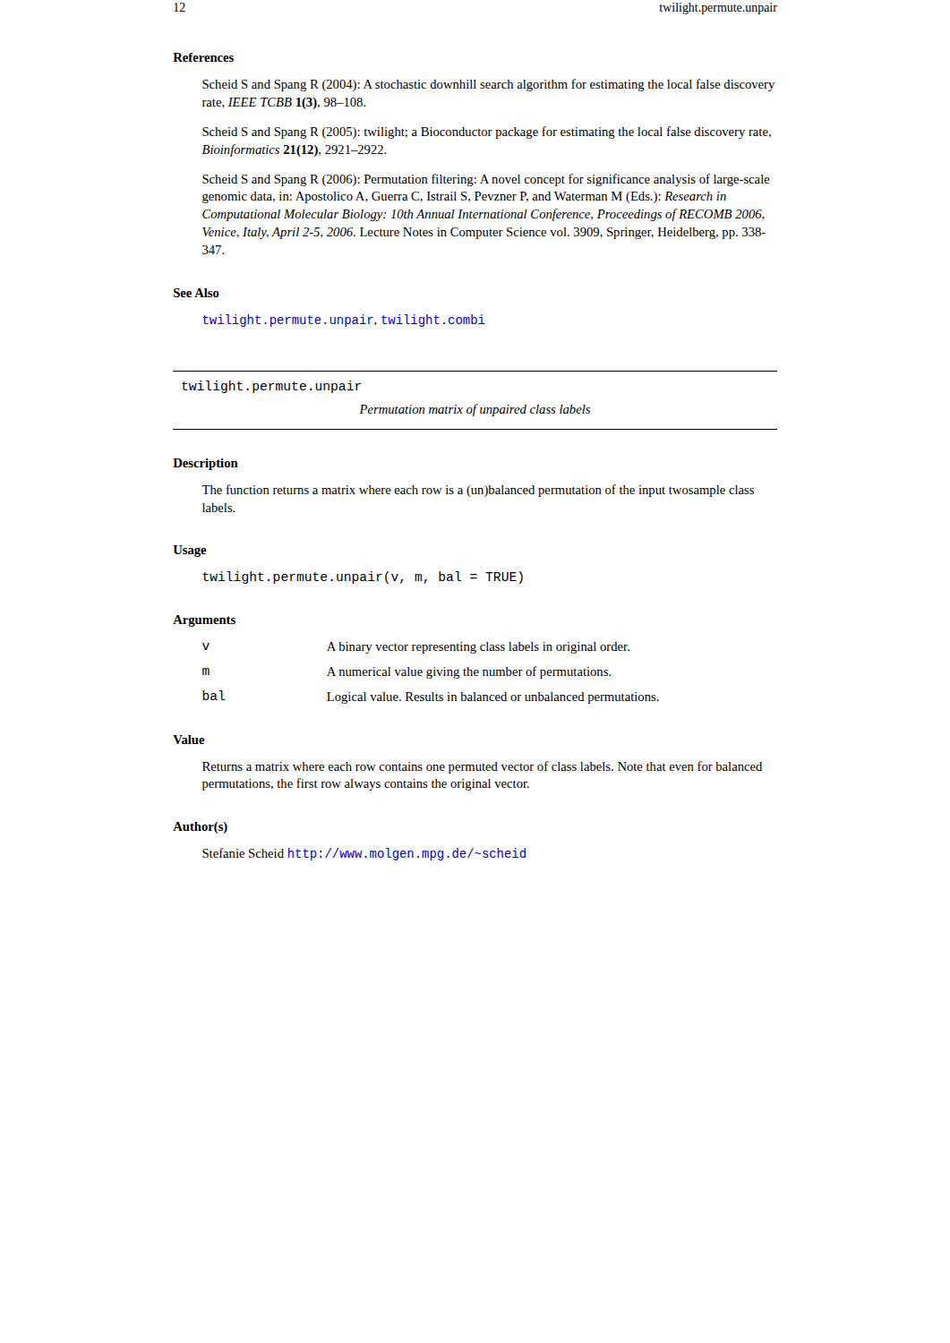12 twilight.permute.unpair
References
Scheid S and Spang R (2004): A stochastic downhill search algorithm for estimating the local false discovery rate, IEEE TCBB 1(3), 98–108.
Scheid S and Spang R (2005): twilight; a Bioconductor package for estimating the local false discovery rate, Bioinformatics 21(12), 2921–2922.
Scheid S and Spang R (2006): Permutation filtering: A novel concept for significance analysis of large-scale genomic data, in: Apostolico A, Guerra C, Istrail S, Pevzner P, and Waterman M (Eds.): Research in Computational Molecular Biology: 10th Annual International Conference, Proceedings of RECOMB 2006, Venice, Italy, April 2-5, 2006. Lecture Notes in Computer Science vol. 3909, Springer, Heidelberg, pp. 338-347.
See Also
twilight.permute.unpair, twilight.combi
twilight.permute.unpair
Permutation matrix of unpaired class labels
Description
The function returns a matrix where each row is a (un)balanced permutation of the input twosample class labels.
Usage
twilight.permute.unpair(v, m, bal = TRUE)
Arguments
v
A binary vector representing class labels in original order.
m
A numerical value giving the number of permutations.
bal
Logical value. Results in balanced or unbalanced permutations.
Value
Returns a matrix where each row contains one permuted vector of class labels. Note that even for balanced permutations, the first row always contains the original vector.
Author(s)
Stefanie Scheid http://www.molgen.mpg.de/~scheid